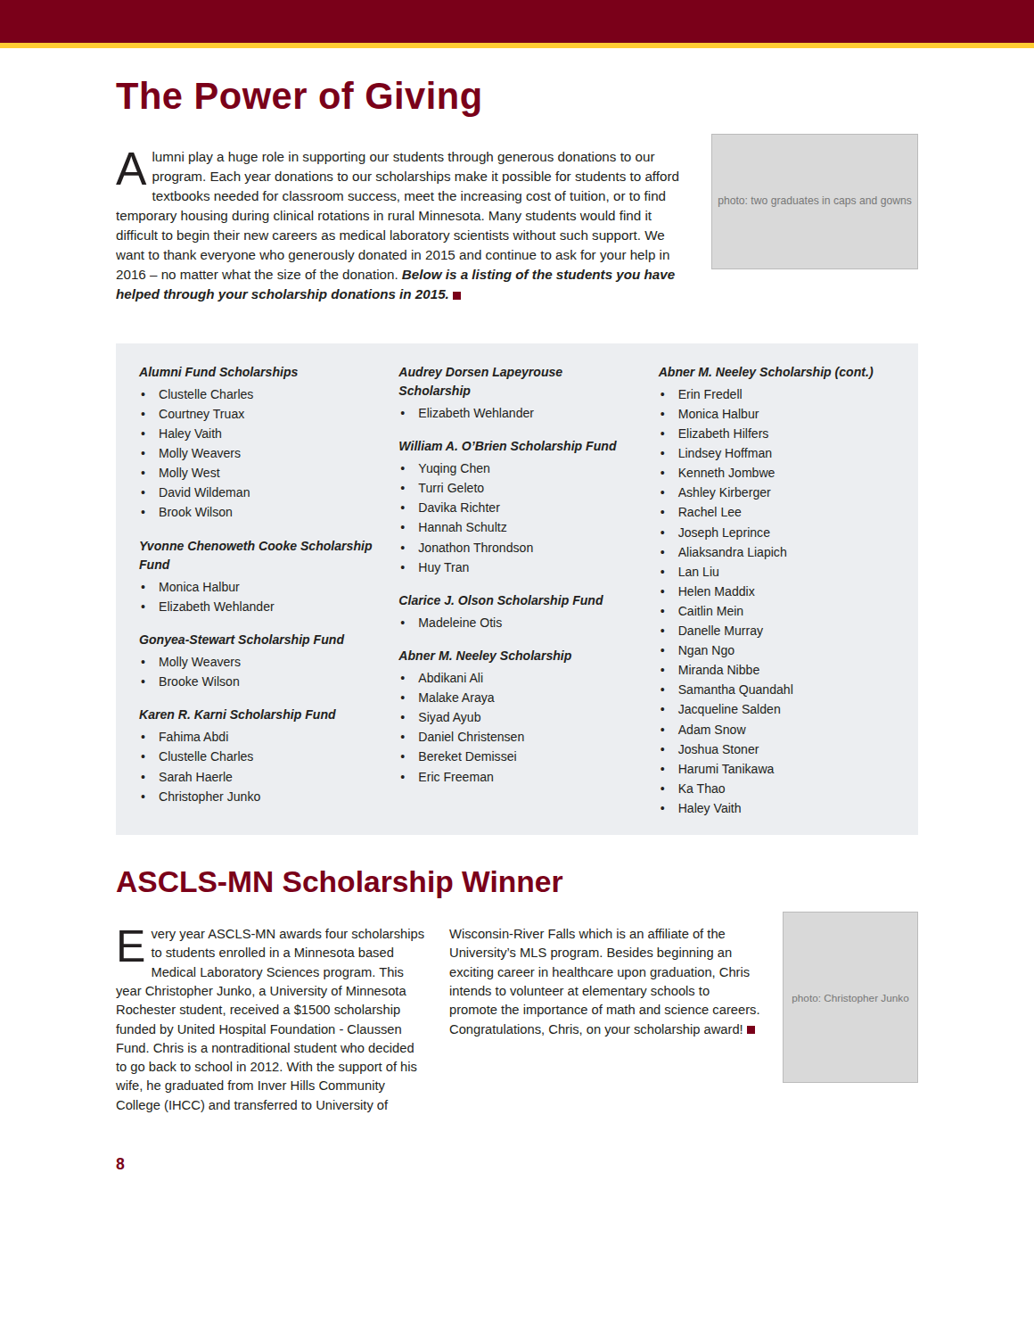The Power of Giving
photo: two graduates in caps and gowns
Alumni play a huge role in supporting our students through generous donations to our program. Each year donations to our scholarships make it possible for students to afford textbooks needed for classroom success, meet the increasing cost of tuition, or to find temporary housing during clinical rotations in rural Minnesota. Many students would find it difficult to begin their new careers as medical laboratory scientists without such support. We want to thank everyone who generously donated in 2015 and continue to ask for your help in 2016 – no matter what the size of the donation. Below is a listing of the students you have helped through your scholarship donations in 2015.
Alumni Fund Scholarships
Clustelle Charles
Courtney Truax
Haley Vaith
Molly Weavers
Molly West
David Wildeman
Brook Wilson
Yvonne Chenoweth Cooke Scholarship Fund
Monica Halbur
Elizabeth Wehlander
Gonyea-Stewart Scholarship Fund
Molly Weavers
Brooke Wilson
Karen R. Karni Scholarship Fund
Fahima Abdi
Clustelle Charles
Sarah Haerle
Christopher Junko
Audrey Dorsen Lapeyrouse Scholarship
Elizabeth Wehlander
William A. O’Brien Scholarship Fund
Yuqing Chen
Turri Geleto
Davika Richter
Hannah Schultz
Jonathon Throndson
Huy Tran
Clarice J. Olson Scholarship Fund
Madeleine Otis
Abner M. Neeley Scholarship
Abdikani Ali
Malake Araya
Siyad Ayub
Daniel Christensen
Bereket Demissei
Eric Freeman
Abner M. Neeley Scholarship (cont.)
Erin Fredell
Monica Halbur
Elizabeth Hilfers
Lindsey Hoffman
Kenneth Jombwe
Ashley Kirberger
Rachel Lee
Joseph Leprince
Aliaksandra Liapich
Lan Liu
Helen Maddix
Caitlin Mein
Danelle Murray
Ngan Ngo
Miranda Nibbe
Samantha Quandahl
Jacqueline Salden
Adam Snow
Joshua Stoner
Harumi Tanikawa
Ka Thao
Haley Vaith
ASCLS-MN Scholarship Winner
Every year ASCLS-MN awards four scholarships to students enrolled in a Minnesota based Medical Laboratory Sciences program. This year Christopher Junko, a University of Minnesota Rochester student, received a $1500 scholarship funded by United Hospital Foundation - Claussen Fund. Chris is a nontraditional student who decided to go back to school in 2012. With the support of his wife, he graduated from Inver Hills Community College (IHCC) and transferred to University of
Wisconsin-River Falls which is an affiliate of the University’s MLS program. Besides beginning an exciting career in healthcare upon graduation, Chris intends to volunteer at elementary schools to promote the importance of math and science careers. Congratulations, Chris, on your scholarship award!
photo: Christopher Junko
8